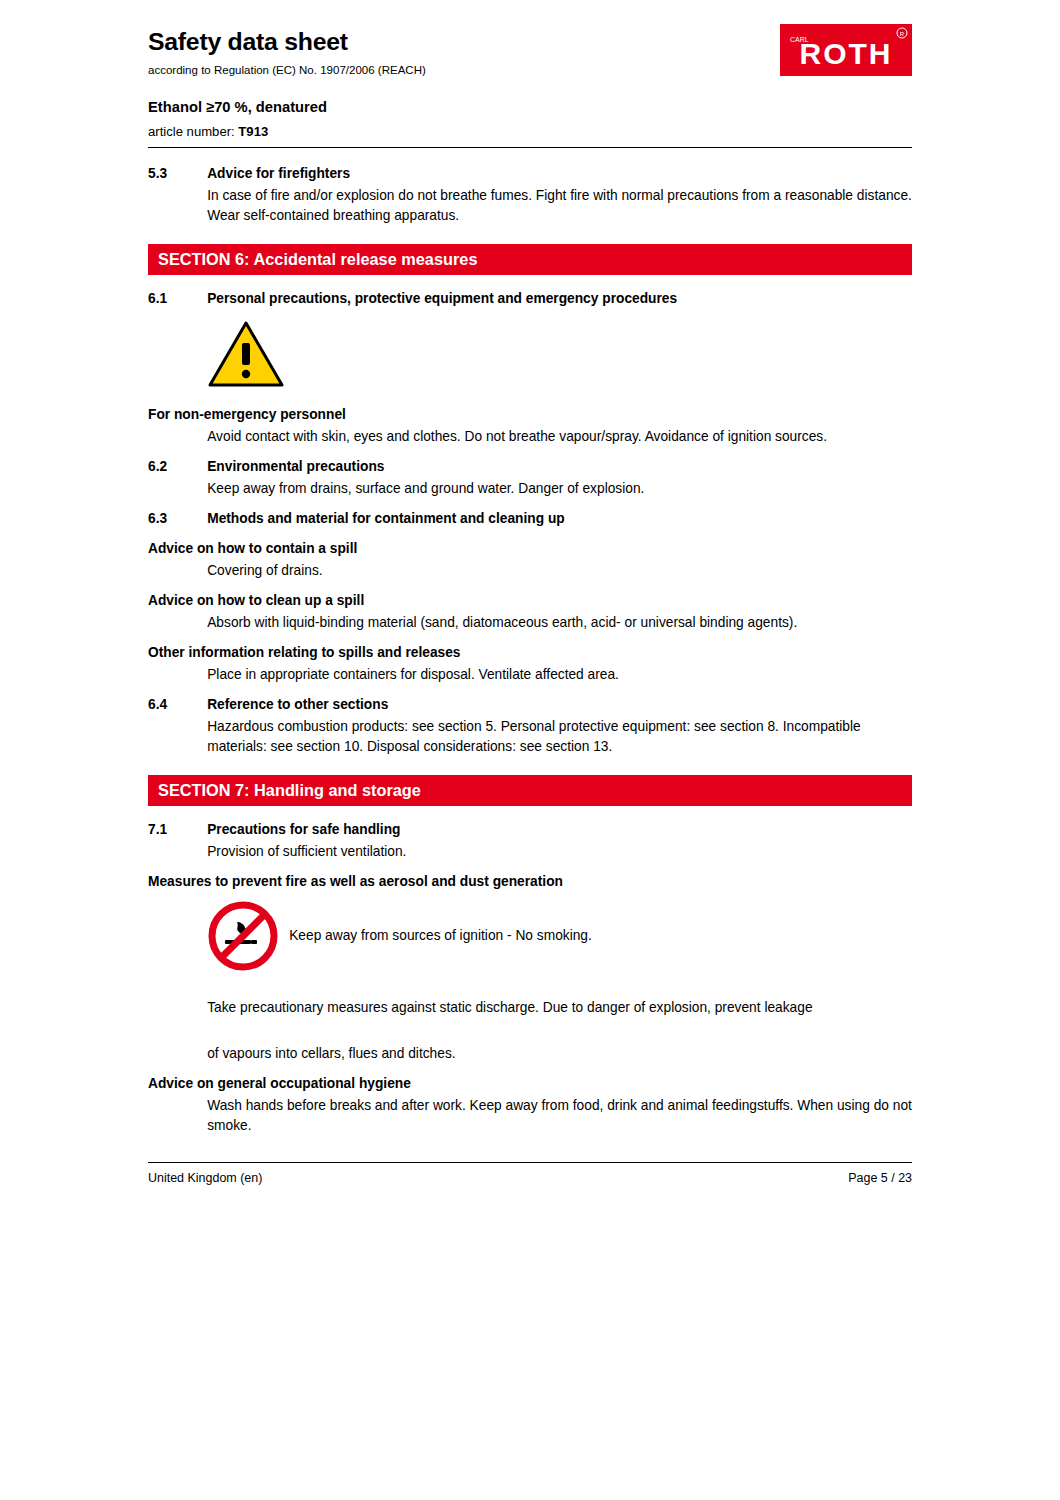ROTH CARL R
Safety data sheet
according to Regulation (EC) No. 1907/2006 (REACH)
Ethanol ≥70 %, denatured
article number: T913
5.3
Advice for firefighters
In case of fire and/or explosion do not breathe fumes. Fight fire with normal precautions from a reasonable distance. Wear self-contained breathing apparatus.
SECTION 6: Accidental release measures
6.1
Personal precautions, protective equipment and emergency procedures
For non-emergency personnel
Avoid contact with skin, eyes and clothes. Do not breathe vapour/spray. Avoidance of ignition sources.
6.2
Environmental precautions
Keep away from drains, surface and ground water. Danger of explosion.
6.3
Methods and material for containment and cleaning up
Advice on how to contain a spill
Covering of drains.
Advice on how to clean up a spill
Absorb with liquid-binding material (sand, diatomaceous earth, acid- or universal binding agents).
Other information relating to spills and releases
Place in appropriate containers for disposal. Ventilate affected area.
6.4
Reference to other sections
Hazardous combustion products: see section 5. Personal protective equipment: see section 8. Incompatible materials: see section 10. Disposal considerations: see section 13.
SECTION 7: Handling and storage
7.1
Precautions for safe handling
Provision of sufficient ventilation.
Measures to prevent fire as well as aerosol and dust generation
Keep away from sources of ignition - No smoking.
Take precautionary measures against static discharge. Due to danger of explosion, prevent leakage
of vapours into cellars, flues and ditches.
Advice on general occupational hygiene
Wash hands before breaks and after work. Keep away from food, drink and animal feedingstuffs. When using do not smoke.
United Kingdom (en) Page 5 / 23